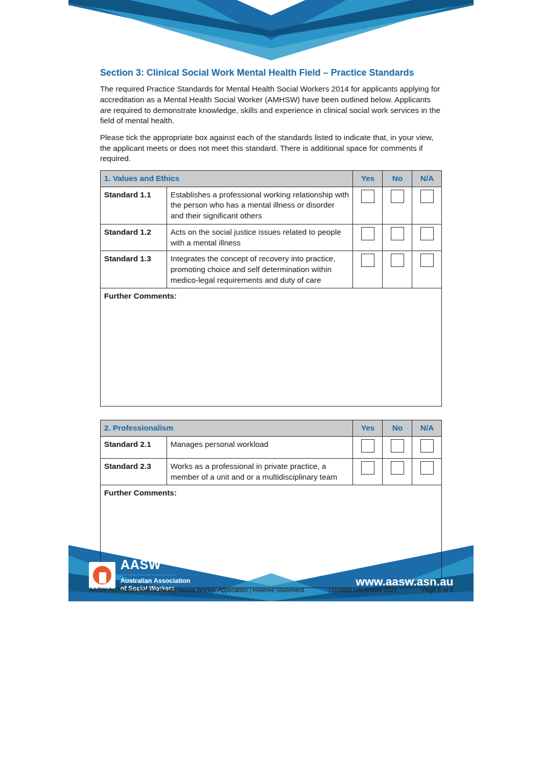Section 3: Clinical Social Work Mental Health Field – Practice Standards
The required Practice Standards for Mental Health Social Workers 2014 for applicants applying for accreditation as a Mental Health Social Worker (AMHSW) have been outlined below. Applicants are required to demonstrate knowledge, skills and experience in clinical social work services in the field of mental health.
Please tick the appropriate box against each of the standards listed to indicate that, in your view, the applicant meets or does not meet this standard. There is additional space for comments if required.
| 1. Values and Ethics | Yes | No | N/A |
| --- | --- | --- | --- |
| Standard 1.1 | Establishes a professional working relationship with the person who has a mental illness or disorder and their significant others | | | |
| Standard 1.2 | Acts on the social justice issues related to people with a mental illness | | | |
| Standard 1.3 | Integrates the concept of recovery into practice, promoting choice and self determination within medico-legal requirements and duty of care | | | |
| Further Comments: |
| 2. Professionalism | Yes | No | N/A |
| --- | --- | --- | --- |
| Standard 2.1 | Manages personal workload | | | |
| Standard 2.3 | Works as a professional in private practice, a member of a unit and or a multidisciplinary team | | | |
| Further Comments: |
AASW
..............................
Australian Association
of Social Workers
www.aasw.asn.au
AASW Accredited Mental Health Social Worker Application | Referee Statement Updated December 2021 Page 5 of 8